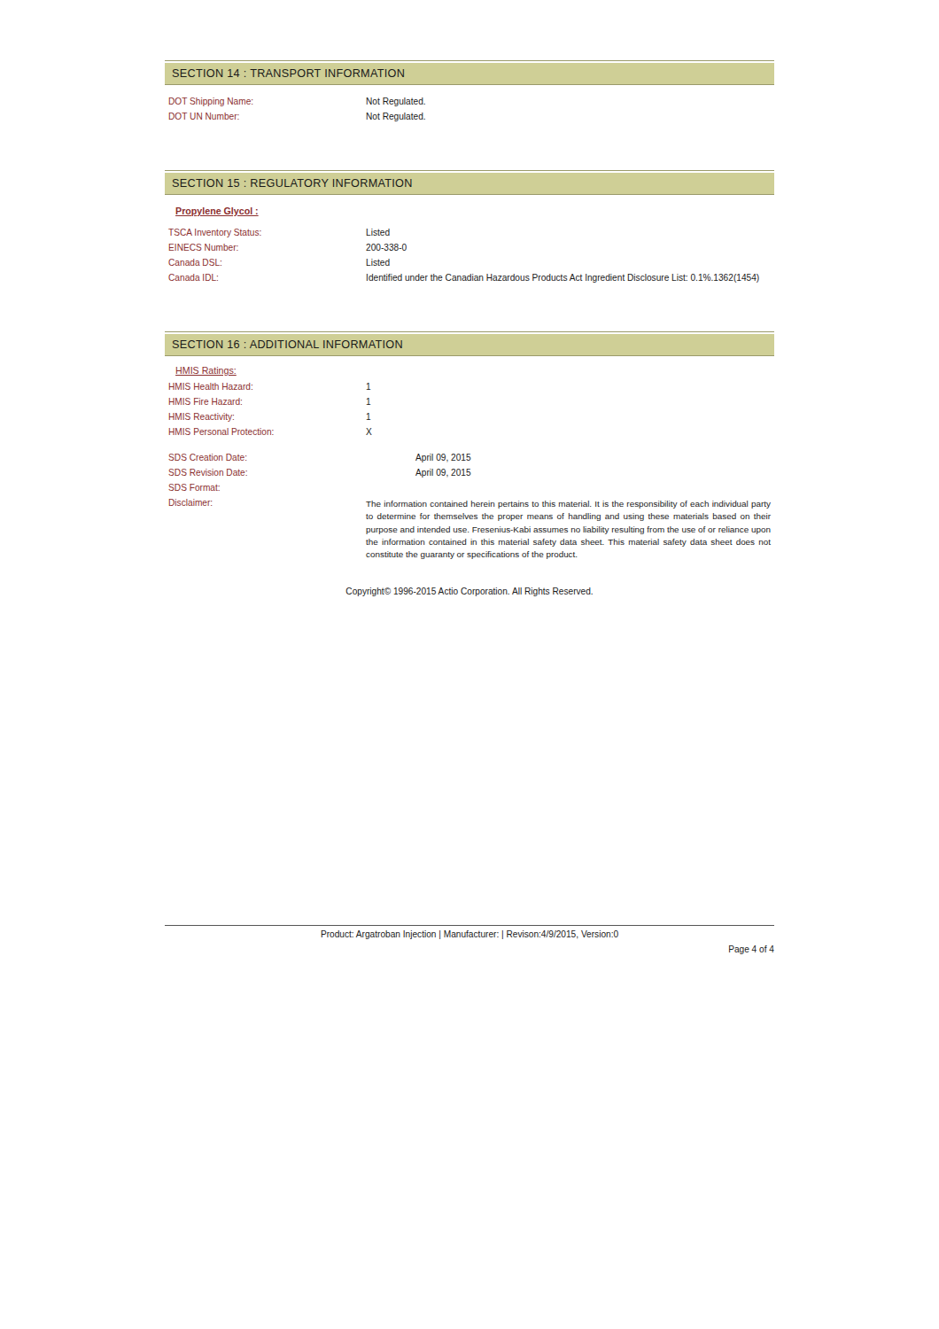SECTION 14 : TRANSPORT INFORMATION
| DOT Shipping Name: | Not Regulated. |
| DOT UN Number: | Not Regulated. |
SECTION 15 : REGULATORY INFORMATION
Propylene Glycol :
| TSCA Inventory Status: | Listed |
| EINECS Number: | 200-338-0 |
| Canada DSL: | Listed |
| Canada IDL: | Identified under the Canadian Hazardous Products Act Ingredient Disclosure List: 0.1%.1362(1454) |
SECTION 16 : ADDITIONAL INFORMATION
HMIS Ratings:
| HMIS Health Hazard: | 1 | |
| HMIS Fire Hazard: | 1 | |
| HMIS Reactivity: | 1 | |
| HMIS Personal Protection: | X | |
| SDS Creation Date: | April 09, 2015 |
| SDS Revision Date: | April 09, 2015 |
| SDS Format: | |
| Disclaimer: | The information contained herein pertains to this material. It is the responsibility of each individual party to determine for themselves the proper means of handling and using these materials based on their purpose and intended use. Fresenius-Kabi assumes no liability resulting from the use of or reliance upon the information contained in this material safety data sheet. This material safety data sheet does not constitute the guaranty or specifications of the product. |
Copyright© 1996-2015 Actio Corporation. All Rights Reserved.
Product: Argatroban Injection | Manufacturer: | Revison:4/9/2015, Version:0
Page 4 of 4